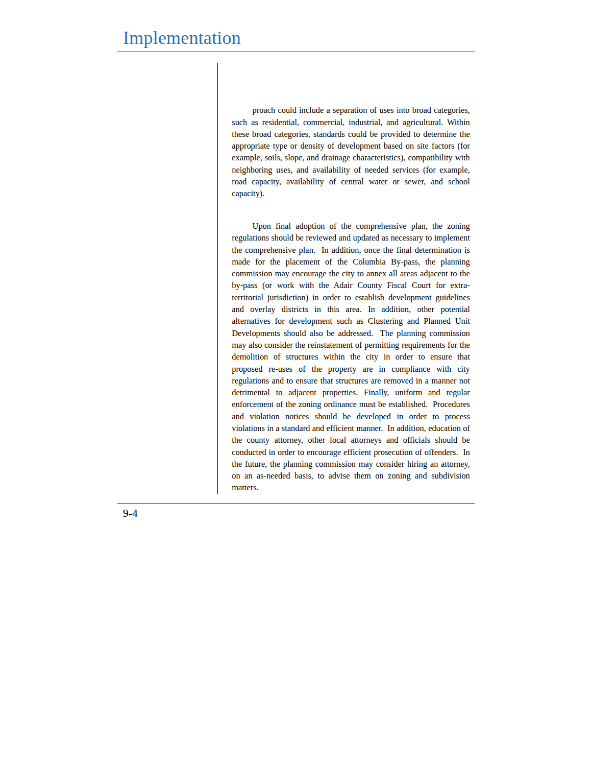Implementation
proach could include a separation of uses into broad categories, such as residential, commercial, industrial, and agricultural. Within these broad categories, standards could be provided to determine the appropriate type or density of development based on site factors (for example, soils, slope, and drainage characteristics), compatibility with neighboring uses, and availability of needed services (for example, road capacity, availability of central water or sewer, and school capacity).
Upon final adoption of the comprehensive plan, the zoning regulations should be reviewed and updated as necessary to implement the comprehensive plan. In addition, once the final determination is made for the placement of the Columbia By-pass, the planning commission may encourage the city to annex all areas adjacent to the by-pass (or work with the Adair County Fiscal Court for extra-territorial jurisdiction) in order to establish development guidelines and overlay districts in this area. In addition, other potential alternatives for development such as Clustering and Planned Unit Developments should also be addressed. The planning commission may also consider the reinstatement of permitting requirements for the demolition of structures within the city in order to ensure that proposed re-uses of the property are in compliance with city regulations and to ensure that structures are removed in a manner not detrimental to adjacent properties. Finally, uniform and regular enforcement of the zoning ordinance must be established. Procedures and violation notices should be developed in order to process violations in a standard and efficient manner. In addition, education of the county attorney, other local attorneys and officials should be conducted in order to encourage efficient prosecution of offenders. In the future, the planning commission may consider hiring an attorney, on an as-needed basis, to advise them on zoning and subdivision matters.
9-4